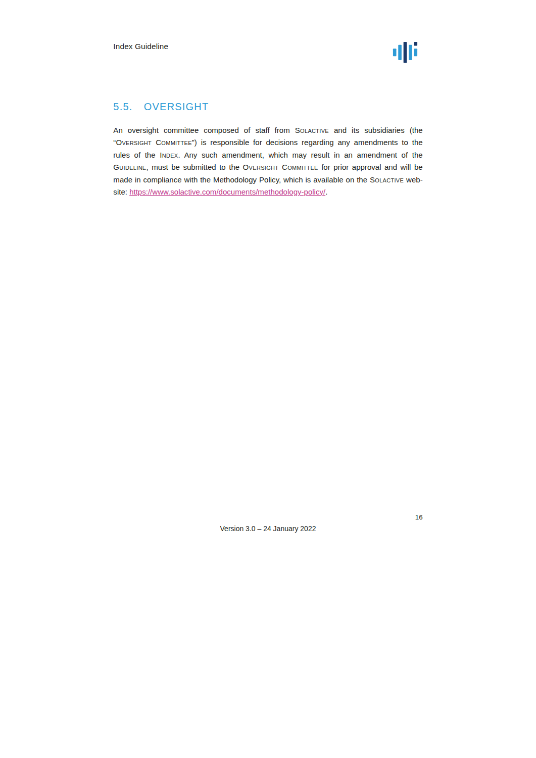Index Guideline
5.5. OVERSIGHT
An oversight committee composed of staff from Solactive and its subsidiaries (the “Oversight Committee”) is responsible for decisions regarding any amendments to the rules of the Index. Any such amendment, which may result in an amendment of the Guideline, must be submitted to the Oversight Committee for prior approval and will be made in compliance with the Methodology Policy, which is available on the Solactive website: https://www.solactive.com/documents/methodology-policy/.
16
Version 3.0 – 24 January 2022